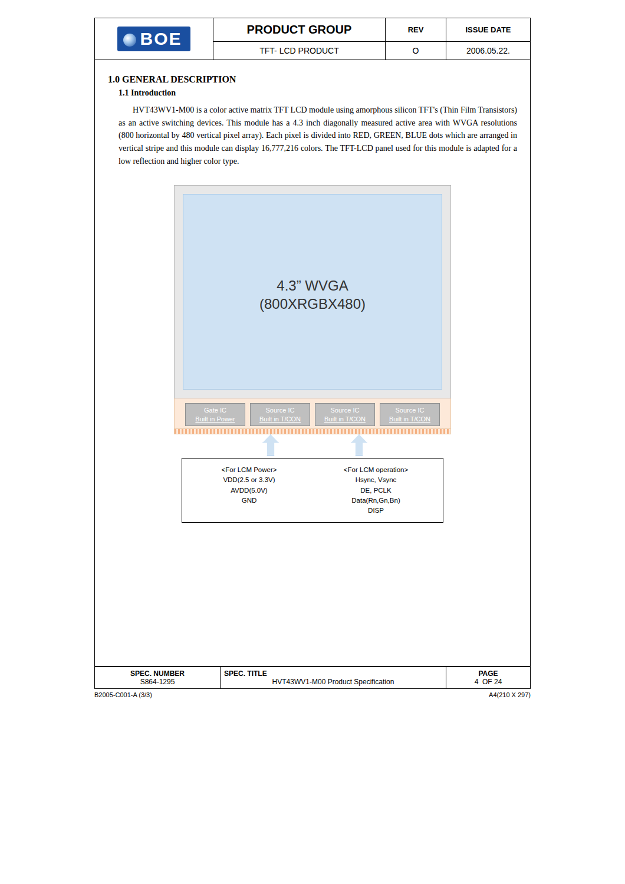| BOE | PRODUCT GROUP | REV | ISSUE DATE |
| TFT- LCD PRODUCT | O | 2006.05.22. |
1.0 GENERAL DESCRIPTION
1.1 Introduction
HVT43WV1-M00 is a color active matrix TFT LCD module using amorphous silicon TFT's (Thin Film Transistors) as an active switching devices. This module has a 4.3 inch diagonally measured active area with WVGA resolutions (800 horizontal by 480 vertical pixel array). Each pixel is divided into RED, GREEN, BLUE dots which are arranged in vertical stripe and this module can display 16,777,216 colors. The TFT-LCD panel used for this module is adapted for a low reflection and higher color type.
4.3” WVGA
(800XRGBX480)
| Gate IC Built in Power | Source IC Built in T/CON | Source IC Built in T/CON | Source IC Built in T/CON |
| <For LCM Power> VDD(2.5 or 3.3V) AVDD(5.0V) GND | <For LCM operation> Hsync, Vsync DE, PCLK Data(Rn,Gn,Bn) DISP |
| SPEC. NUMBER S864-1295 | SPEC. TITLE HVT43WV1-M00 Product Specification | PAGE 4 OF 24 |
B2005-C001-A (3/3)
A4(210 X 297)